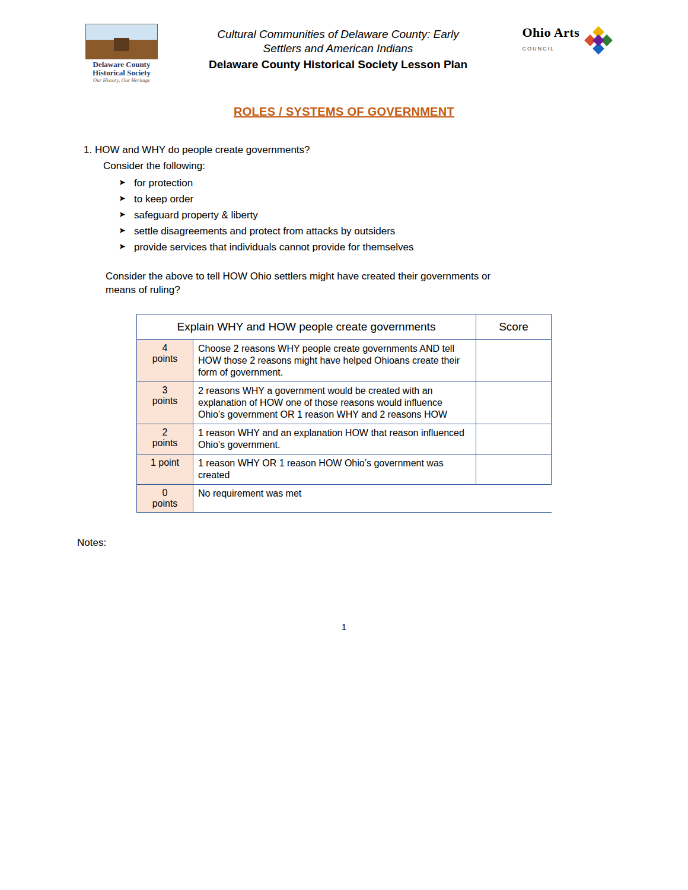Delaware County
Historical Society
Our History, Our Heritage
Cultural Communities of Delaware County: Early
Settlers and American Indians
Delaware County Historical Society Lesson Plan
Ohio Arts
COUNCIL
ROLES / SYSTEMS OF GOVERNMENT
HOW and WHY do people create governments?
Consider the following:
for protection
to keep order
safeguard property & liberty
settle disagreements and protect from attacks by outsiders
provide services that individuals cannot provide for themselves
Consider the above to tell HOW Ohio settlers might have created their governments or means of ruling?
| Explain WHY and HOW people create governments | Score |
| --- | --- |
| 4 points | Choose 2 reasons WHY people create governments AND tell HOW those 2 reasons might have helped Ohioans create their form of government. | |
| 3 points | 2 reasons WHY a government would be created with an explanation of HOW one of those reasons would influence Ohio’s government OR 1 reason WHY and 2 reasons HOW | |
| 2 points | 1 reason WHY and an explanation HOW that reason influenced Ohio’s government. | |
| 1 point | 1 reason WHY OR 1 reason HOW Ohio’s government was created | |
| 0 points | No requirement was met |
Notes:
1